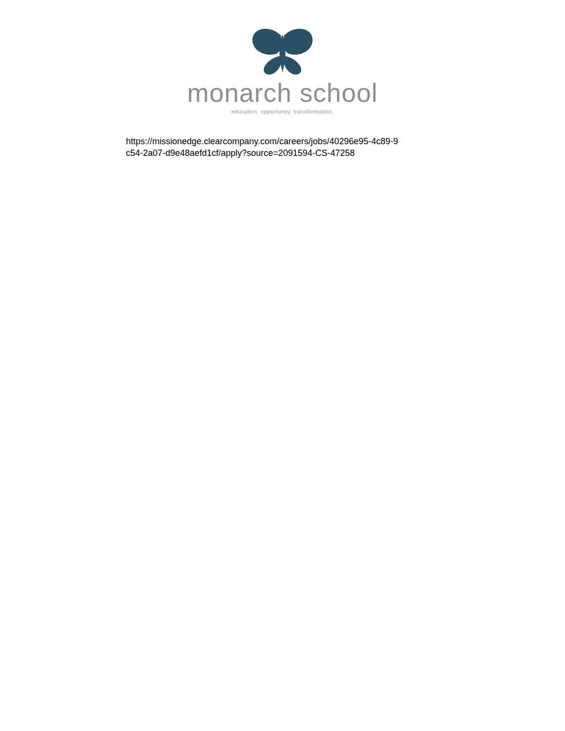monarch school
education. opportunity. transformation.
https://missionedge.clearcompany.com/careers/jobs/40296e95-4c89-9c54-2a07-d9e48aefd1cf/apply?source=2091594-CS-47258